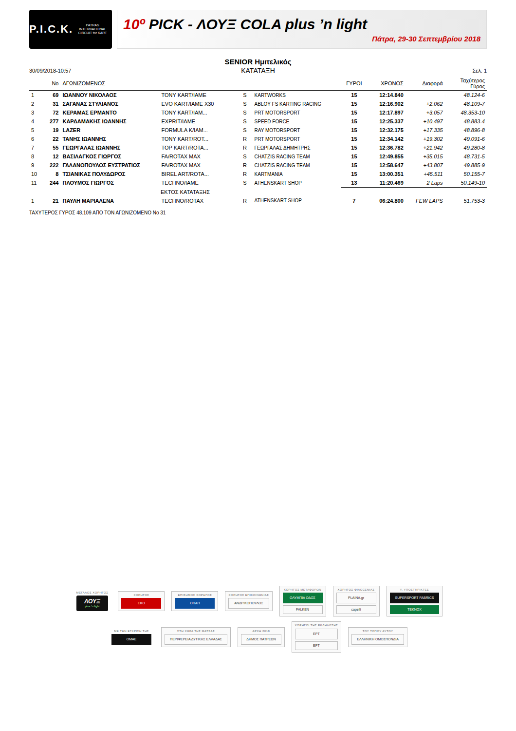P.I.C.K. PATRAS INTERNATIONAL CIRCUIT for KART
10º PICK - ΛΟΥΞ COLA plus ’n light
Πάτρα, 29-30 Σεπτεμβρίου 2018
SENIOR Ημιτελικός
ΚΑΤΑΤΑΞΗ
30/09/2018-10:57
Σελ. 1
| | No | ΑΓΩΝΙΖΟΜΕΝΟΣ | | | | ΓΥΡΟΙ | ΧΡΟΝΟΣ | Διαφορά | Ταχύτερος Γύρος |
| --- | --- | --- | --- | --- | --- | --- | --- | --- | --- |
| 1 | 69 | ΙΩΑΝΝΟΥ ΝΙΚΟΛΑΟΣ | TONY KART/IAME | S | KARTWORKS | 15 | 12:14.840 | | 48.124-6 |
| 2 | 31 | ΣΑΓΑΝΑΣ ΣΤΥΛΙΑΝΟΣ | EVO KART/IAME X30 | S | ABLOY FS KARTING RACING | 15 | 12:16.902 | +2.062 | 48.109-7 |
| 3 | 72 | ΚΕΡΑΜΑΣ ΕΡΜΑΝΤΟ | TONY KART/IAM... | S | PRT MOTORSPORT | 15 | 12:17.897 | +3.057 | 48.353-10 |
| 4 | 277 | ΚΑΡΔΑΜΑΚΗΣ ΙΩΑΝΝΗΣ | EXPRIT/IAME | S | SPEED FORCE | 15 | 12:25.337 | +10.497 | 48.883-4 |
| 5 | 19 | LAZER | FORMULA K/IAM... | S | RAY MOTORSPORT | 15 | 12:32.175 | +17.335 | 48.896-8 |
| 6 | 22 | ΤΑΝΗΣ ΙΩΑΝΝΗΣ | TONY KART/ROT... | R | PRT MOTORSPORT | 15 | 12:34.142 | +19.302 | 49.091-6 |
| 7 | 55 | ΓΕΩΡΓΑΛΑΣ ΙΩΑΝΝΗΣ | TOP KART/ROTA... | R | ΓΕΩΡΓΑΛΑΣ ΔΗΜΗΤΡΗΣ | 15 | 12:36.782 | +21.942 | 49.280-8 |
| 8 | 12 | ΒΑΣΙΛΑΓΚΟΣ ΓΙΩΡΓΟΣ | FA/ROTAX MAX | S | CHATZIS RACING TEAM | 15 | 12:49.855 | +35.015 | 48.731-5 |
| 9 | 222 | ΓΑΛΑΝΟΠΟΥΛΟΣ ΕΥΣΤΡΑΤΙΟΣ | FA/ROTAX MAX | R | CHATZIS RACING TEAM | 15 | 12:58.647 | +43.807 | 49.885-9 |
| 10 | 8 | ΤΣΙΑΝΙΚΑΣ ΠΟΛΥΔΩΡΟΣ | BIREL ART/ROTA... | R | KARTMANIA | 15 | 13:00.351 | +45.511 | 50.155-7 |
| 11 | 244 | ΠΛΟΥΜΟΣ ΓΙΩΡΓΟΣ | TECHNO/IAME | S | ATHENSKART SHOP | 13 | 11:20.469 | 2 Laps | 50.149-10 |
| ΕΚΤΟΣ ΚΑΤΑΤΑΞΗΣ | |
| 1 | 21 | ΠΑΥΛΗ ΜΑΡΙΑΛΕΝΑ | TECHNO/ROTAX | R | ATHENSKART SHOP | 7 | 06:24.800 | FEW LAPS | 51.753-3 |
ΤΑΧΥΤΕΡΟΣ ΓΥΡΟΣ 48.109 ΑΠΟ ΤΟΝ ΑΓΩΝΙΖΟΜΕΝΟ No 31
ΜΕΓΑΛΟΣ ΧΟΡΗΓΟΣ
ΛΟΥΞplus ’n light
ΧΟΡΗΓΟΣ
EKO
ΕΠΙΣΗΜΟΣ ΧΟΡΗΓΟΣ
ΟΠΑΠ
ΧΟΡΗΓΟΣ ΕΠΙΚΟΙΝΩΝΙΑΣ
ΑΝΔΡΙΚΟΠΟΥΛΟΣ
ΧΟΡΗΓΟΣ ΜΕΤΑΦΟΡΩΝ
ΟΛΥΜΠΙΑ ΟΔΟΣ
FALKEN
ΧΟΡΗΓΟΣ ΦΙΛΟΞΕΝΙΑΣ
PLAINA.gr
capelli
Υ. ΥΠΟΣΤΗΡΙΚΤΕΣ
SUPERSPORT FABRICS
TEKNOX
ΜΕ ΤΗΝ ΕΓΚΡΙΣΗ ΤΗΣ
ΟΜΑΕ
ΣΤΗ ΧΩΡΑ ΤΗΣ ΜΑΤΣΑΣ
ΠΕΡΙΦΕΡΕΙΑ ΔΥΤΙΚΗΣ ΕΛΛΑΔΑΣ
ΑΡΧΗ 2018
ΔΗΜΟΣ ΠΑΤΡΕΩΝ
ΧΟΡΗΓΟΙ ΤΗΣ ΕΚΔΗΛΩΣΗΣ
ΕΡΤ
ΕΡΤ
ΤΟΥ ΤΟΠΟΥ ΑΥΤΟΥ
ΕΛΛΗΝΙΚΗ ΟΜΟΣΠΟΝΔΙΑ